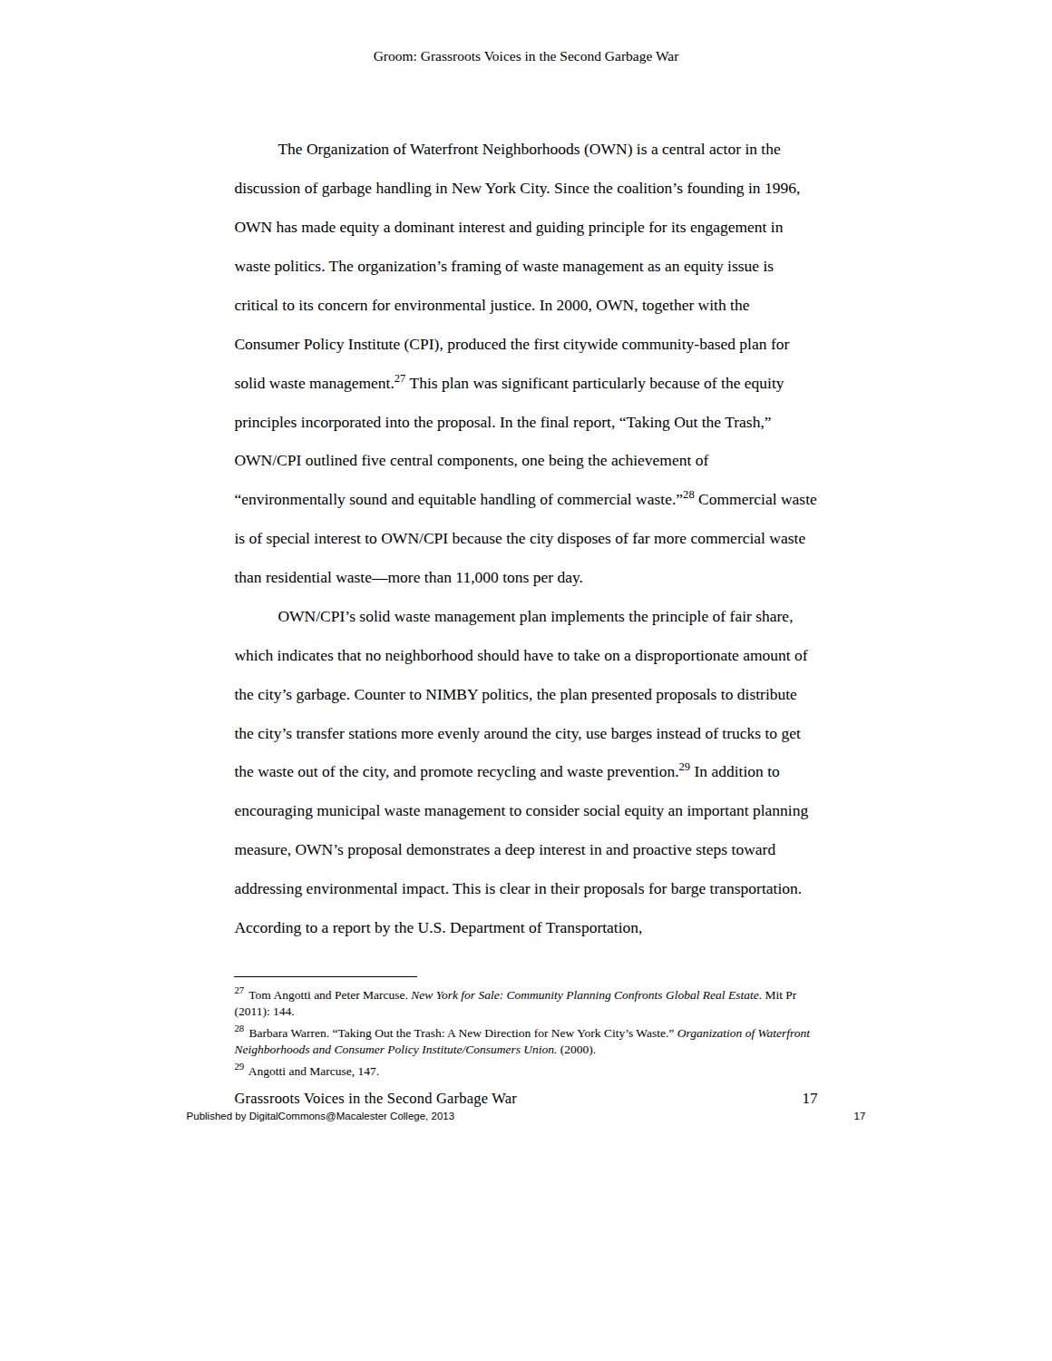Groom: Grassroots Voices in the Second Garbage War
The Organization of Waterfront Neighborhoods (OWN) is a central actor in the discussion of garbage handling in New York City. Since the coalition’s founding in 1996, OWN has made equity a dominant interest and guiding principle for its engagement in waste politics. The organization’s framing of waste management as an equity issue is critical to its concern for environmental justice. In 2000, OWN, together with the Consumer Policy Institute (CPI), produced the first citywide community-based plan for solid waste management.27 This plan was significant particularly because of the equity principles incorporated into the proposal. In the final report, “Taking Out the Trash,” OWN/CPI outlined five central components, one being the achievement of “environmentally sound and equitable handling of commercial waste.”28 Commercial waste is of special interest to OWN/CPI because the city disposes of far more commercial waste than residential waste—more than 11,000 tons per day.
OWN/CPI’s solid waste management plan implements the principle of fair share, which indicates that no neighborhood should have to take on a disproportionate amount of the city’s garbage. Counter to NIMBY politics, the plan presented proposals to distribute the city’s transfer stations more evenly around the city, use barges instead of trucks to get the waste out of the city, and promote recycling and waste prevention.29 In addition to encouraging municipal waste management to consider social equity an important planning measure, OWN’s proposal demonstrates a deep interest in and proactive steps toward addressing environmental impact. This is clear in their proposals for barge transportation. According to a report by the U.S. Department of Transportation,
27 Tom Angotti and Peter Marcuse. New York for Sale: Community Planning Confronts Global Real Estate. Mit Pr (2011): 144.
28 Barbara Warren. “Taking Out the Trash: A New Direction for New York City’s Waste.” Organization of Waterfront Neighborhoods and Consumer Policy Institute/Consumers Union. (2000).
29 Angotti and Marcuse, 147.
Grassroots Voices in the Second Garbage War 17
Published by DigitalCommons@Macalester College, 2013 17